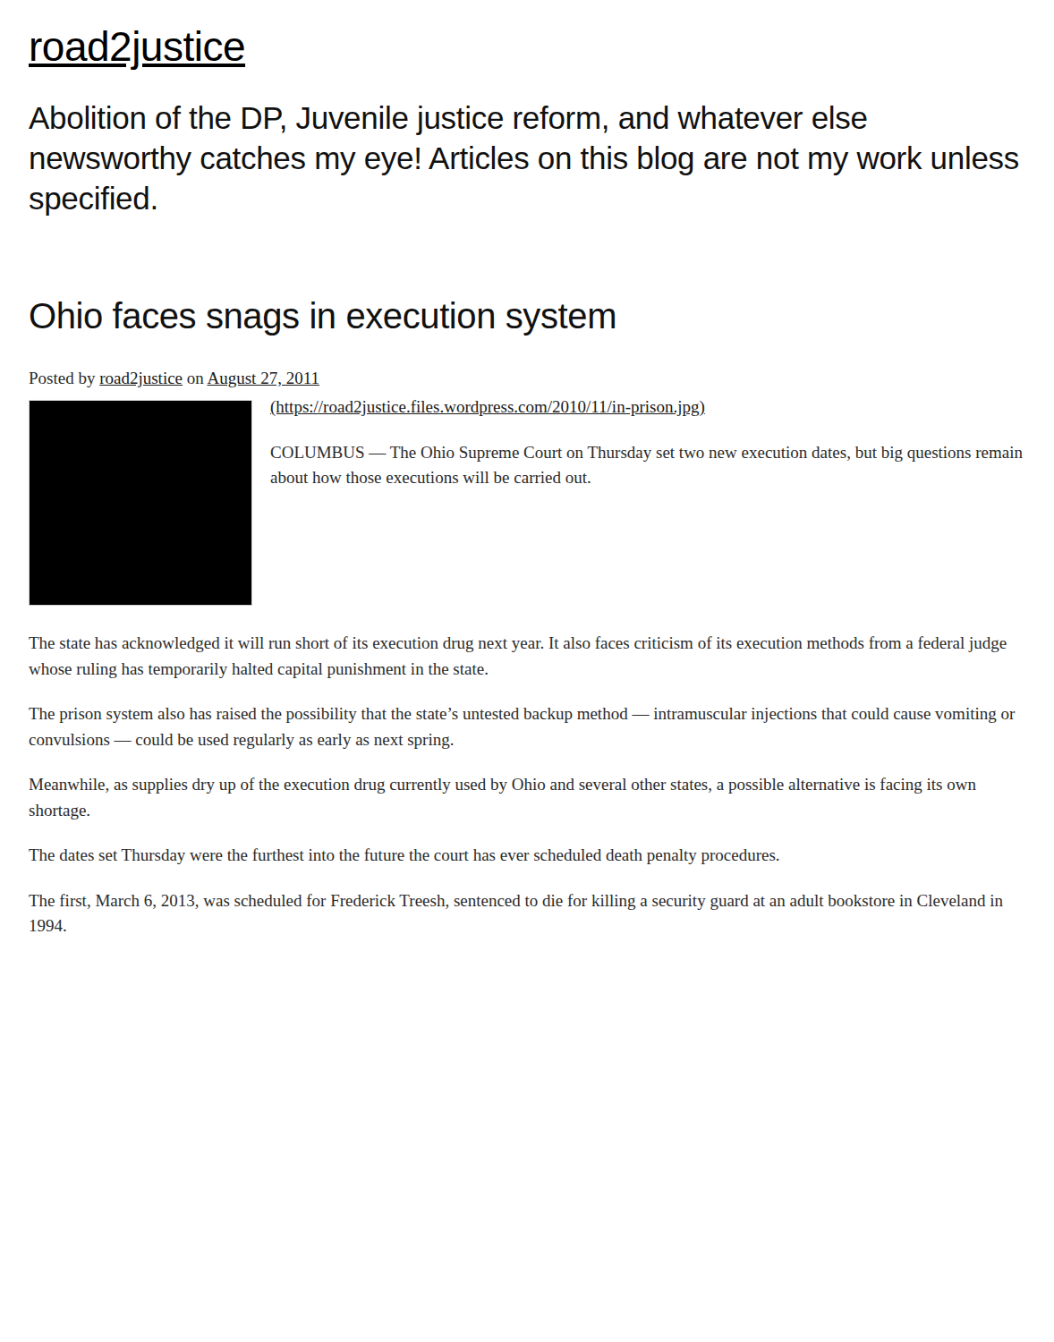road2justice
Abolition of the DP, Juvenile justice reform, and whatever else newsworthy catches my eye! Articles on this blog are not my work unless specified.
Ohio faces snags in execution system
Posted by road2justice on August 27, 2011
(https://road2justice.files.wordpress.com/2010/11/in-prison.jpg)
COLUMBUS — The Ohio Supreme Court on Thursday set two new execution dates, but big questions remain about how those executions will be carried out.
The state has acknowledged it will run short of its execution drug next year. It also faces criticism of its execution methods from a federal judge whose ruling has temporarily halted capital punishment in the state.
The prison system also has raised the possibility that the state’s untested backup method — intramuscular injections that could cause vomiting or convulsions — could be used regularly as early as next spring.
Meanwhile, as supplies dry up of the execution drug currently used by Ohio and several other states, a possible alternative is facing its own shortage.
The dates set Thursday were the furthest into the future the court has ever scheduled death penalty procedures.
The first, March 6, 2013, was scheduled for Frederick Treesh, sentenced to die for killing a security guard at an adult bookstore in Cleveland in 1994.